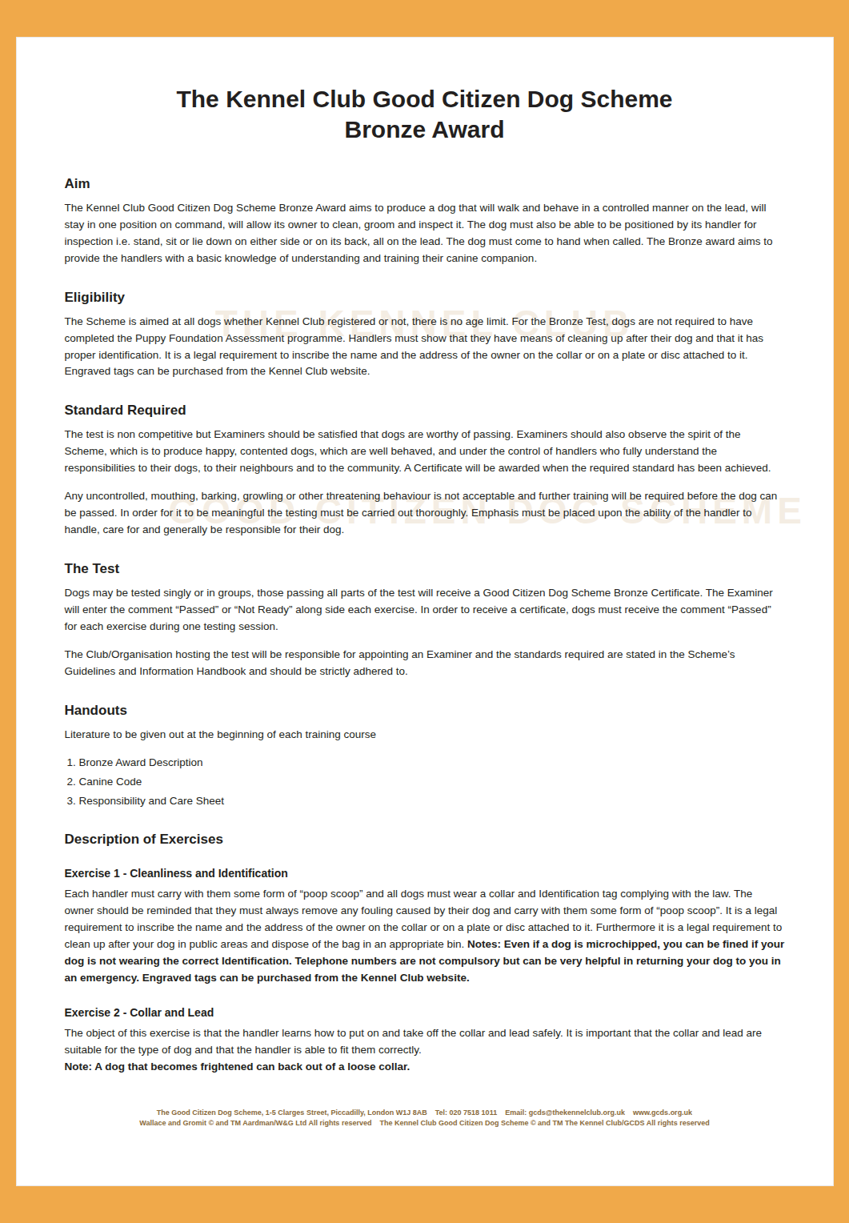THE KENNEL CLUB
GOOD CITIZEN DOG SCHEME
The Kennel Club Good Citizen Dog Scheme
Bronze Award
Aim
The Kennel Club Good Citizen Dog Scheme Bronze Award aims to produce a dog that will walk and behave in a controlled manner on the lead, will stay in one position on command, will allow its owner to clean, groom and inspect it. The dog must also be able to be positioned by its handler for inspection i.e. stand, sit or lie down on either side or on its back, all on the lead. The dog must come to hand when called. The Bronze award aims to provide the handlers with a basic knowledge of understanding and training their canine companion.
Eligibility
The Scheme is aimed at all dogs whether Kennel Club registered or not, there is no age limit. For the Bronze Test, dogs are not required to have completed the Puppy Foundation Assessment programme. Handlers must show that they have means of cleaning up after their dog and that it has proper identification. It is a legal requirement to inscribe the name and the address of the owner on the collar or on a plate or disc attached to it. Engraved tags can be purchased from the Kennel Club website.
Standard Required
The test is non competitive but Examiners should be satisfied that dogs are worthy of passing. Examiners should also observe the spirit of the Scheme, which is to produce happy, contented dogs, which are well behaved, and under the control of handlers who fully understand the responsibilities to their dogs, to their neighbours and to the community. A Certificate will be awarded when the required standard has been achieved.
Any uncontrolled, mouthing, barking, growling or other threatening behaviour is not acceptable and further training will be required before the dog can be passed. In order for it to be meaningful the testing must be carried out thoroughly. Emphasis must be placed upon the ability of the handler to handle, care for and generally be responsible for their dog.
The Test
Dogs may be tested singly or in groups, those passing all parts of the test will receive a Good Citizen Dog Scheme Bronze Certificate. The Examiner will enter the comment “Passed” or “Not Ready” along side each exercise. In order to receive a certificate, dogs must receive the comment “Passed” for each exercise during one testing session.
The Club/Organisation hosting the test will be responsible for appointing an Examiner and the standards required are stated in the Scheme’s Guidelines and Information Handbook and should be strictly adhered to.
Handouts
Literature to be given out at the beginning of each training course
Bronze Award Description
Canine Code
Responsibility and Care Sheet
Description of Exercises
Exercise 1 - Cleanliness and Identification
Each handler must carry with them some form of “poop scoop” and all dogs must wear a collar and Identification tag complying with the law. The owner should be reminded that they must always remove any fouling caused by their dog and carry with them some form of “poop scoop”. It is a legal requirement to inscribe the name and the address of the owner on the collar or on a plate or disc attached to it. Furthermore it is a legal requirement to clean up after your dog in public areas and dispose of the bag in an appropriate bin. Notes: Even if a dog is microchipped, you can be fined if your dog is not wearing the correct Identification. Telephone numbers are not compulsory but can be very helpful in returning your dog to you in an emergency. Engraved tags can be purchased from the Kennel Club website.
Exercise 2 - Collar and Lead
The object of this exercise is that the handler learns how to put on and take off the collar and lead safely. It is important that the collar and lead are suitable for the type of dog and that the handler is able to fit them correctly.
Note: A dog that becomes frightened can back out of a loose collar.
The Good Citizen Dog Scheme, 1-5 Clarges Street, Piccadilly, London W1J 8AB Tel: 020 7518 1011 Email: gcds@thekennelclub.org.uk www.gcds.org.uk
Wallace and Gromit © and TM Aardman/W&G Ltd All rights reserved The Kennel Club Good Citizen Dog Scheme © and TM The Kennel Club/GCDS All rights reserved